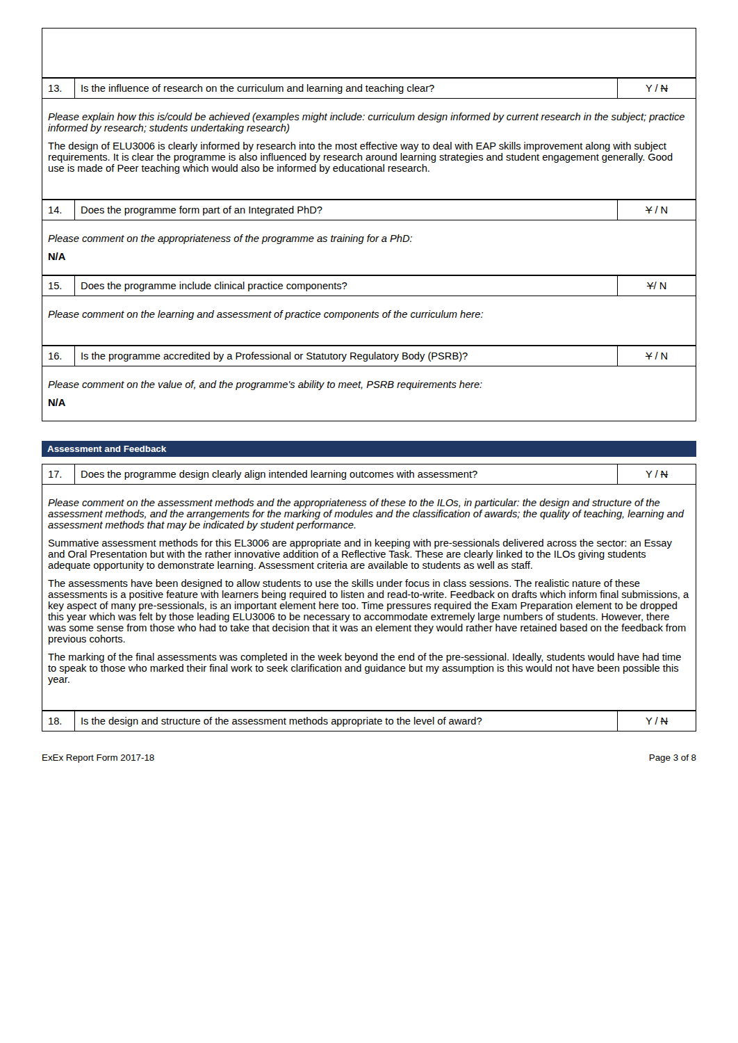| 13. | Is the influence of research on the curriculum and learning and teaching clear? | Y / N |
Please explain how this is/could be achieved (examples might include: curriculum design informed by current research in the subject; practice informed by research; students undertaking research)
The design of ELU3006 is clearly informed by research into the most effective way to deal with EAP skills improvement along with subject requirements. It is clear the programme is also influenced by research around learning strategies and student engagement generally. Good use is made of Peer teaching which would also be informed by educational research.
| 14. | Does the programme form part of an Integrated PhD? | Y / N |
Please comment on the appropriateness of the programme as training for a PhD:
N/A
| 15. | Does the programme include clinical practice components? | Y / N |
Please comment on the learning and assessment of practice components of the curriculum here:
| 16. | Is the programme accredited by a Professional or Statutory Regulatory Body (PSRB)? | Y / N |
Please comment on the value of, and the programme's ability to meet, PSRB requirements here:
N/A
Assessment and Feedback
| 17. | Does the programme design clearly align intended learning outcomes with assessment? | Y / N |
Please comment on the assessment methods and the appropriateness of these to the ILOs, in particular: the design and structure of the assessment methods, and the arrangements for the marking of modules and the classification of awards; the quality of teaching, learning and assessment methods that may be indicated by student performance.
Summative assessment methods for this EL3006 are appropriate and in keeping with pre-sessionals delivered across the sector: an Essay and Oral Presentation but with the rather innovative addition of a Reflective Task. These are clearly linked to the ILOs giving students adequate opportunity to demonstrate learning. Assessment criteria are available to students as well as staff.
The assessments have been designed to allow students to use the skills under focus in class sessions. The realistic nature of these assessments is a positive feature with learners being required to listen and read-to-write. Feedback on drafts which inform final submissions, a key aspect of many pre-sessionals, is an important element here too. Time pressures required the Exam Preparation element to be dropped this year which was felt by those leading ELU3006 to be necessary to accommodate extremely large numbers of students. However, there was some sense from those who had to take that decision that it was an element they would rather have retained based on the feedback from previous cohorts.
The marking of the final assessments was completed in the week beyond the end of the pre-sessional. Ideally, students would have had time to speak to those who marked their final work to seek clarification and guidance but my assumption is this would not have been possible this year.
| 18. | Is the design and structure of the assessment methods appropriate to the level of award? | Y / N |
ExEx Report Form 2017-18
Page 3 of 8